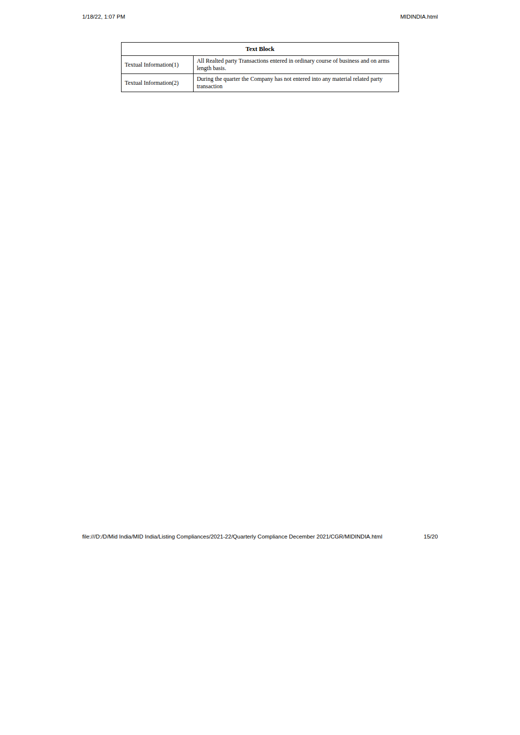1/18/22, 1:07 PM MIDINDIA.html
| Text Block |
| --- |
| Textual Information(1) | All Realted party Transactions entered in ordinary course of business and on arms length basis. |
| Textual Information(2) | During the quarter the Company has not entered into any material related party transaction |
file:///D:/D/Mid India/MID India/Listing Compliances/2021-22/Quarterly Compliance December 2021/CGR/MIDINDIA.html 15/20